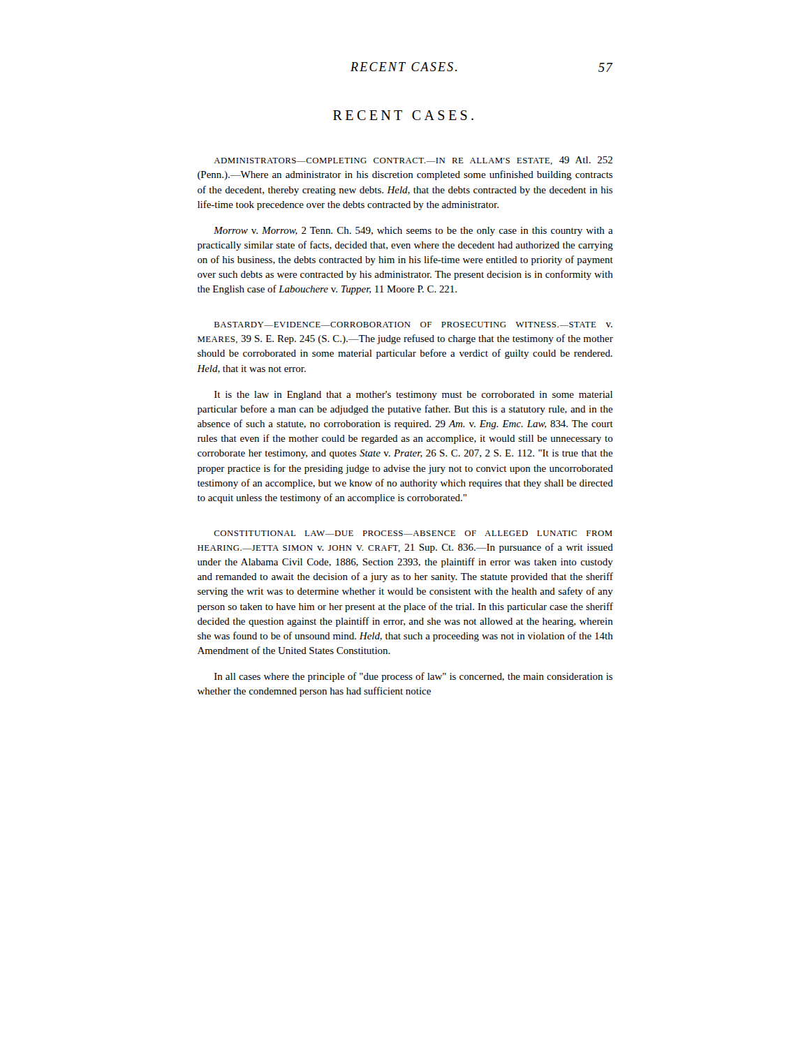RECENT CASES. 57
RECENT CASES.
ADMINISTRATORS—COMPLETING CONTRACT.—IN RE ALLAM'S ESTATE, 49 Atl. 252 (Penn.).—Where an administrator in his discretion completed some unfinished building contracts of the decedent, thereby creating new debts. Held, that the debts contracted by the decedent in his life-time took precedence over the debts contracted by the administrator.
Morrow v. Morrow, 2 Tenn. Ch. 549, which seems to be the only case in this country with a practically similar state of facts, decided that, even where the decedent had authorized the carrying on of his business, the debts contracted by him in his life-time were entitled to priority of payment over such debts as were contracted by his administrator. The present decision is in conformity with the English case of Labouchere v. Tupper, 11 Moore P. C. 221.
BASTARDY—EVIDENCE—CORROBORATION OF PROSECUTING WITNESS.—STATE v. MEARES, 39 S. E. Rep. 245 (S. C.).—The judge refused to charge that the testimony of the mother should be corroborated in some material particular before a verdict of guilty could be rendered. Held, that it was not error.
It is the law in England that a mother's testimony must be corroborated in some material particular before a man can be adjudged the putative father. But this is a statutory rule, and in the absence of such a statute, no corroboration is required. 29 Am. v. Eng. Emc. Law, 834. The court rules that even if the mother could be regarded as an accomplice, it would still be unnecessary to corroborate her testimony, and quotes State v. Prater, 26 S. C. 207, 2 S. E. 112. "It is true that the proper practice is for the presiding judge to advise the jury not to convict upon the uncorroborated testimony of an accomplice, but we know of no authority which requires that they shall be directed to acquit unless the testimony of an accomplice is corroborated."
CONSTITUTIONAL LAW—DUE PROCESS—ABSENCE OF ALLEGED LUNATIC FROM HEARING.—JETTA SIMON v. JOHN V. CRAFT, 21 Sup. Ct. 836.—In pursuance of a writ issued under the Alabama Civil Code, 1886, Section 2393, the plaintiff in error was taken into custody and remanded to await the decision of a jury as to her sanity. The statute provided that the sheriff serving the writ was to determine whether it would be consistent with the health and safety of any person so taken to have him or her present at the place of the trial. In this particular case the sheriff decided the question against the plaintiff in error, and she was not allowed at the hearing, wherein she was found to be of unsound mind. Held, that such a proceeding was not in violation of the 14th Amendment of the United States Constitution.
In all cases where the principle of "due process of law" is concerned, the main consideration is whether the condemned person has had sufficient notice